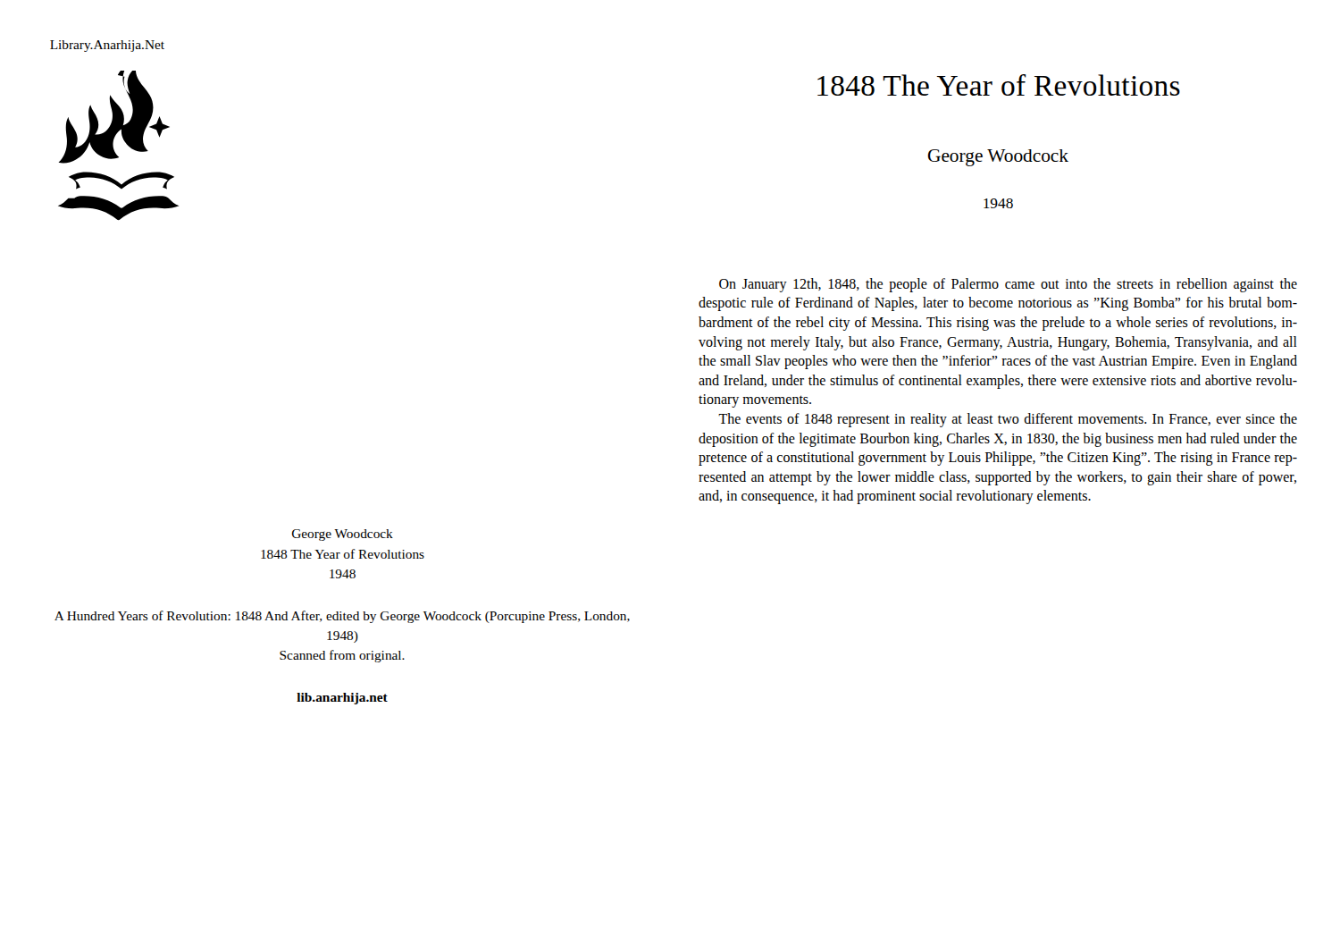Library.Anarhija.Net
George Woodcock
1848 The Year of Revolutions
1948
A Hundred Years of Revolution: 1848 And After, edited by George Woodcock (Porcupine Press, London, 1948)
Scanned from original.
lib.anarhija.net
1848 The Year of Revolutions
George Woodcock
1948
On January 12th, 1848, the people of Palermo came out into the streets in rebellion against the despotic rule of Ferdinand of Naples, later to become notorious as ”King Bomba” for his brutal bombardment of the rebel city of Messina. This rising was the prelude to a whole series of revolutions, involving not merely Italy, but also France, Germany, Austria, Hungary, Bohemia, Transylvania, and all the small Slav peoples who were then the ”inferior” races of the vast Austrian Empire. Even in England and Ireland, under the stimulus of continental examples, there were extensive riots and abortive revolutionary movements.
The events of 1848 represent in reality at least two different movements. In France, ever since the deposition of the legitimate Bourbon king, Charles X, in 1830, the big business men had ruled under the pretence of a constitutional government by Louis Philippe, ”the Citizen King”. The rising in France represented an attempt by the lower middle class, supported by the workers, to gain their share of power, and, in consequence, it had prominent social revolutionary elements.